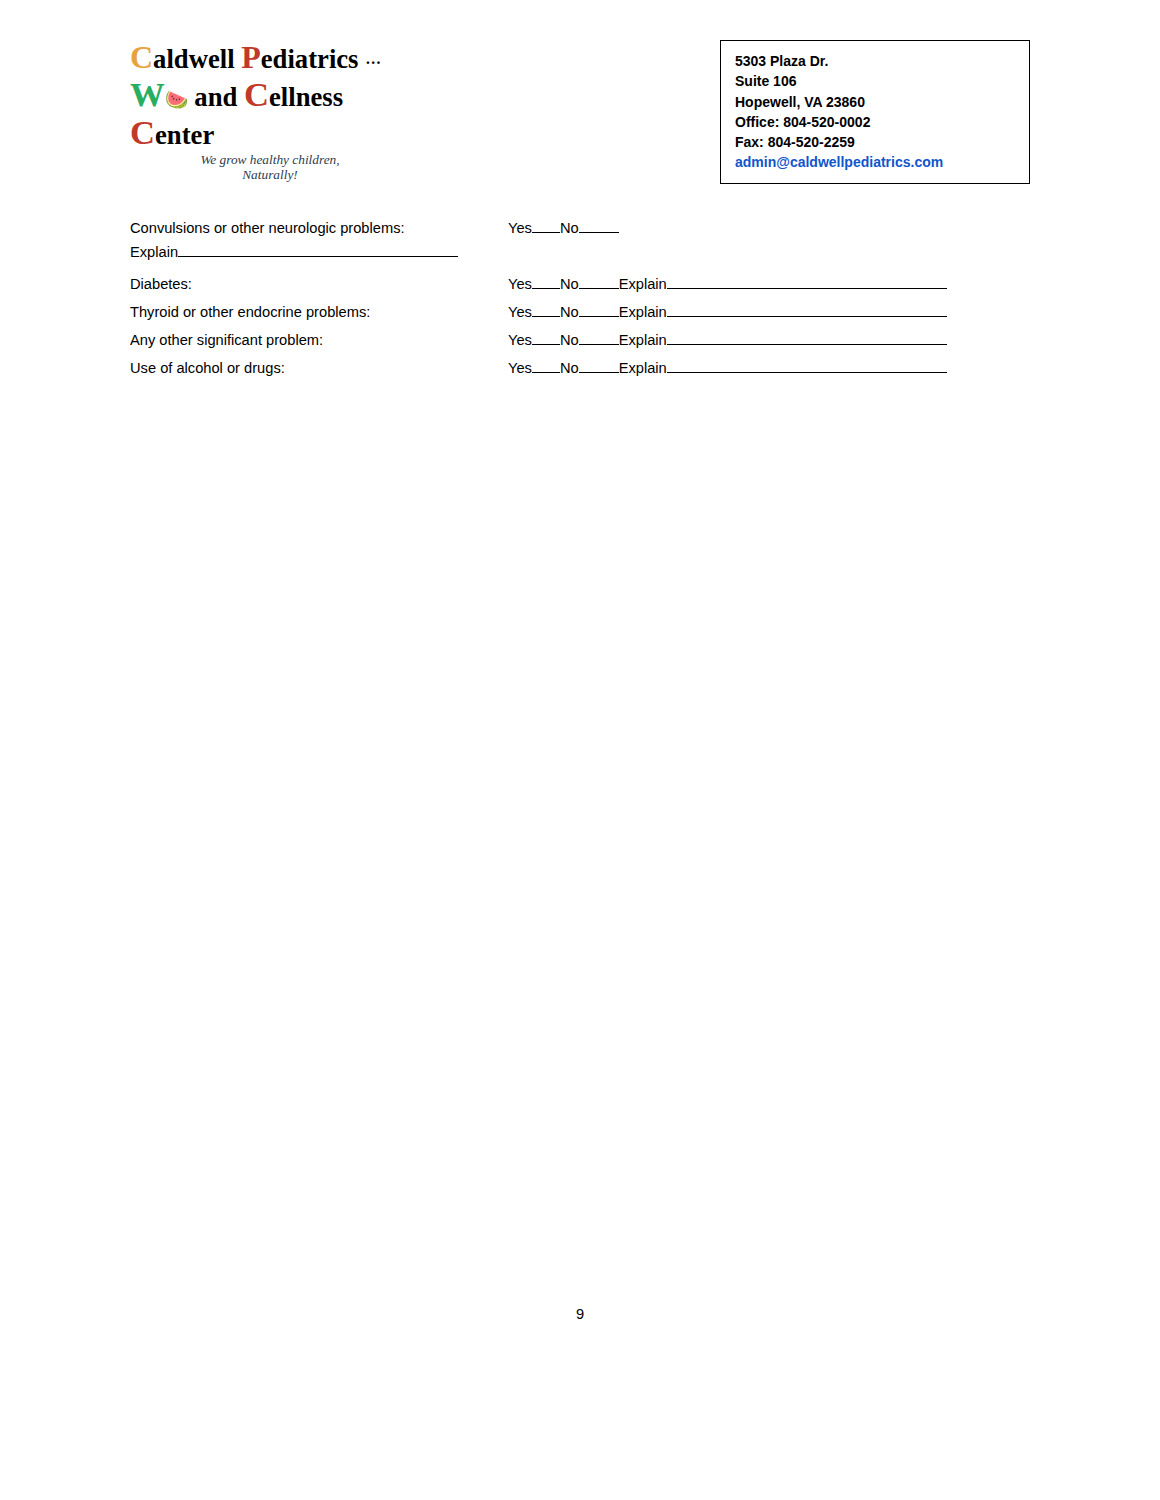Caldwell Pediatrics ···
W🍉 and Cellness Center
We grow healthy children,
Naturally!
5303 Plaza Dr.
Suite 106
Hopewell, VA 23860
Office: 804-520-0002
Fax: 804-520-2259
admin@caldwellpediatrics.com
| Convulsions or other neurologic problems: | Yes No |
| Explain |
| Diabetes: | Yes No Explain |
| Thyroid or other endocrine problems: | Yes No Explain |
| Any other significant problem: | Yes No Explain |
| Use of alcohol or drugs: | Yes No Explain |
9